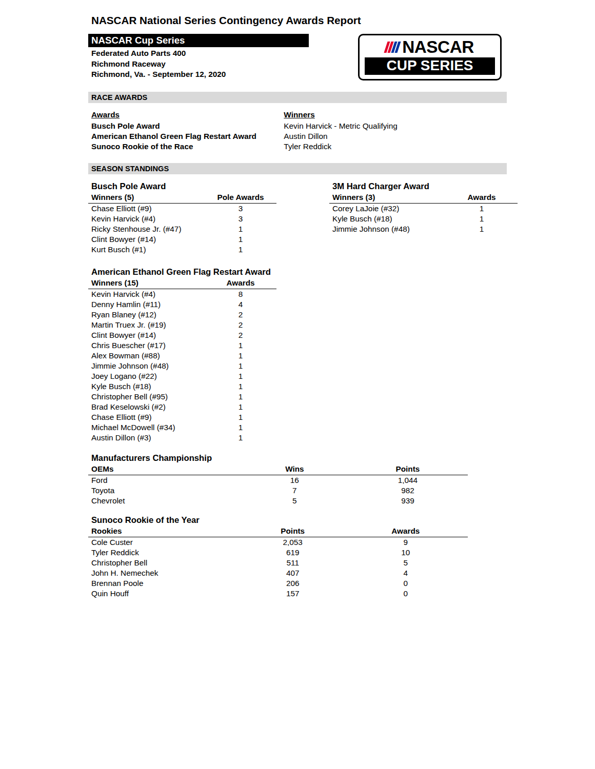NASCAR National Series Contingency Awards Report
NASCAR Cup Series
Federated Auto Parts 400
Richmond Raceway
Richmond, Va. - September 12, 2020
NASCAR
CUP SERIES
RACE AWARDS
| Awards | Winners |
| --- | --- |
| Busch Pole Award | Kevin Harvick - Metric Qualifying |
| American Ethanol Green Flag Restart Award | Austin Dillon |
| Sunoco Rookie of the Race | Tyler Reddick |
SEASON STANDINGS
Busch Pole Award
| Winners (5) | Pole Awards |
| --- | --- |
| Chase Elliott (#9) | 3 |
| Kevin Harvick (#4) | 3 |
| Ricky Stenhouse Jr. (#47) | 1 |
| Clint Bowyer (#14) | 1 |
| Kurt Busch (#1) | 1 |
3M Hard Charger Award
| Winners (3) | Awards |
| --- | --- |
| Corey LaJoie (#32) | 1 |
| Kyle Busch (#18) | 1 |
| Jimmie Johnson (#48) | 1 |
American Ethanol Green Flag Restart Award
| Winners (15) | Awards |
| --- | --- |
| Kevin Harvick (#4) | 8 |
| Denny Hamlin (#11) | 4 |
| Ryan Blaney (#12) | 2 |
| Martin Truex Jr. (#19) | 2 |
| Clint Bowyer (#14) | 2 |
| Chris Buescher (#17) | 1 |
| Alex Bowman (#88) | 1 |
| Jimmie Johnson (#48) | 1 |
| Joey Logano (#22) | 1 |
| Kyle Busch (#18) | 1 |
| Christopher Bell (#95) | 1 |
| Brad Keselowski (#2) | 1 |
| Chase Elliott (#9) | 1 |
| Michael McDowell (#34) | 1 |
| Austin Dillon (#3) | 1 |
Manufacturers Championship
| OEMs | Wins | Points |
| --- | --- | --- |
| Ford | 16 | 1,044 |
| Toyota | 7 | 982 |
| Chevrolet | 5 | 939 |
Sunoco Rookie of the Year
| Rookies | Points | Awards |
| --- | --- | --- |
| Cole Custer | 2,053 | 9 |
| Tyler Reddick | 619 | 10 |
| Christopher Bell | 511 | 5 |
| John H. Nemechek | 407 | 4 |
| Brennan Poole | 206 | 0 |
| Quin Houff | 157 | 0 |